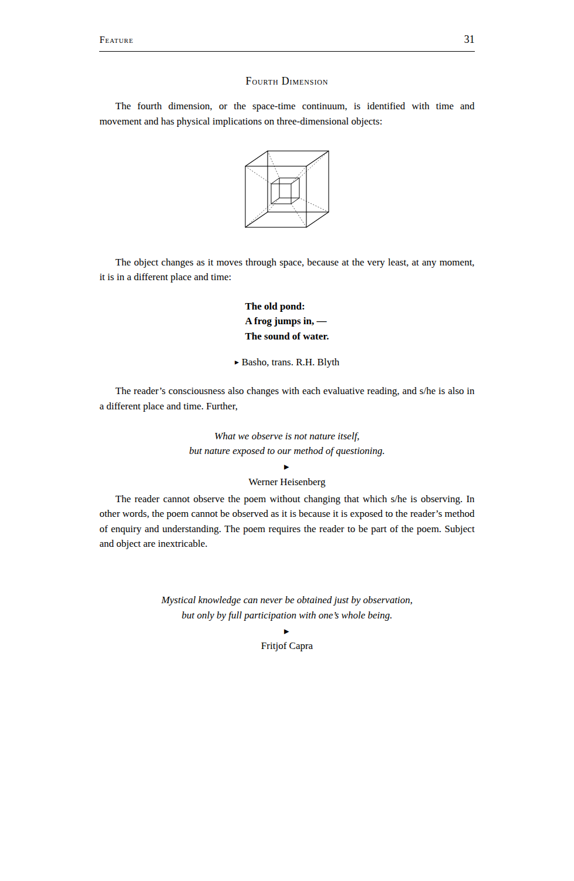Feature
31
Fourth Dimension
The fourth dimension, or the space-time continuum, is identified with time and movement and has physical implications on three-dimensional objects:
The object changes as it moves through space, because at the very least, at any moment, it is in a different place and time:
The old pond: A frog jumps in, — The sound of water.
▸Basho, trans. R.H. Blyth
The reader’s consciousness also changes with each evaluative reading, and s/he is also in a different place and time. Further,
What we observe is not nature itself, but nature exposed to our method of questioning. ▸Werner Heisenberg
The reader cannot observe the poem without changing that which s/he is observing. In other words, the poem cannot be observed as it is because it is exposed to the reader’s method of enquiry and understanding. The poem requires the reader to be part of the poem. Subject and object are inextricable.
Mystical knowledge can never be obtained just by observation, but only by full participation with one’s whole being. ▸Fritjof Capra